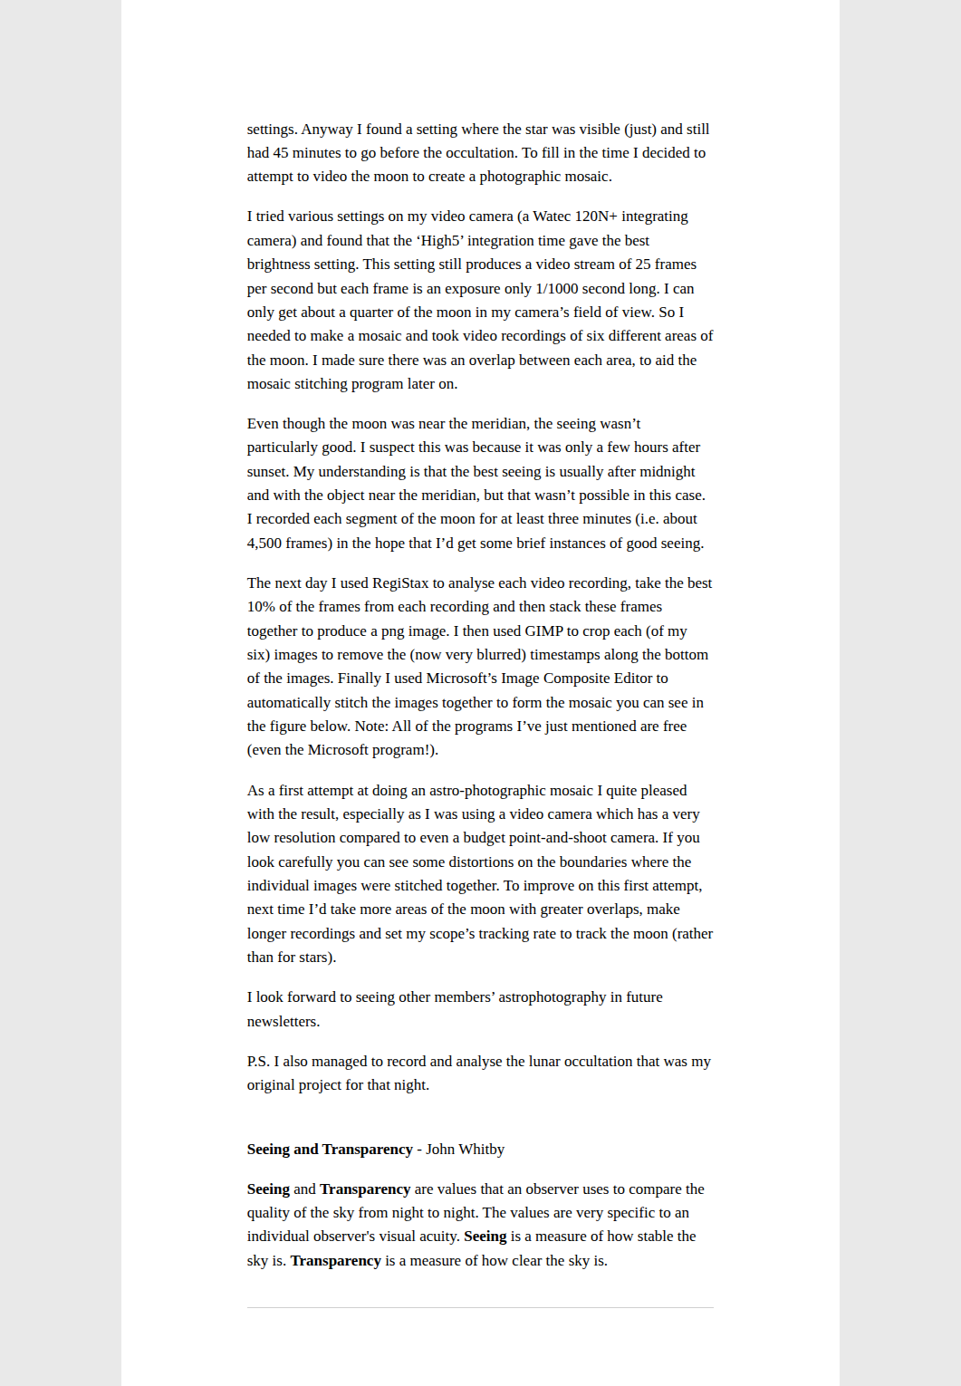settings. Anyway I found a setting where the star was visible (just) and still had 45 minutes to go before the occultation. To fill in the time I decided to attempt to video the moon to create a photographic mosaic.
I tried various settings on my video camera (a Watec 120N+ integrating camera) and found that the ‘High5’ integration time gave the best brightness setting. This setting still produces a video stream of 25 frames per second but each frame is an exposure only 1/1000 second long. I can only get about a quarter of the moon in my camera’s field of view. So I needed to make a mosaic and took video recordings of six different areas of the moon. I made sure there was an overlap between each area, to aid the mosaic stitching program later on.
Even though the moon was near the meridian, the seeing wasn’t particularly good. I suspect this was because it was only a few hours after sunset. My understanding is that the best seeing is usually after midnight and with the object near the meridian, but that wasn’t possible in this case. I recorded each segment of the moon for at least three minutes (i.e. about 4,500 frames) in the hope that I’d get some brief instances of good seeing.
The next day I used RegiStax to analyse each video recording, take the best 10% of the frames from each recording and then stack these frames together to produce a png image. I then used GIMP to crop each (of my six) images to remove the (now very blurred) timestamps along the bottom of the images. Finally I used Microsoft’s Image Composite Editor to automatically stitch the images together to form the mosaic you can see in the figure below. Note: All of the programs I’ve just mentioned are free (even the Microsoft program!).
As a first attempt at doing an astro-photographic mosaic I quite pleased with the result, especially as I was using a video camera which has a very low resolution compared to even a budget point-and-shoot camera. If you look carefully you can see some distortions on the boundaries where the individual images were stitched together. To improve on this first attempt, next time I’d take more areas of the moon with greater overlaps, make longer recordings and set my scope’s tracking rate to track the moon (rather than for stars).
I look forward to seeing other members’ astrophotography in future newsletters.
P.S. I also managed to record and analyse the lunar occultation that was my original project for that night.
Seeing and Transparency - John Whitby
Seeing and Transparency are values that an observer uses to compare the quality of the sky from night to night. The values are very specific to an individual observer's visual acuity. Seeing is a measure of how stable the sky is. Transparency is a measure of how clear the sky is.